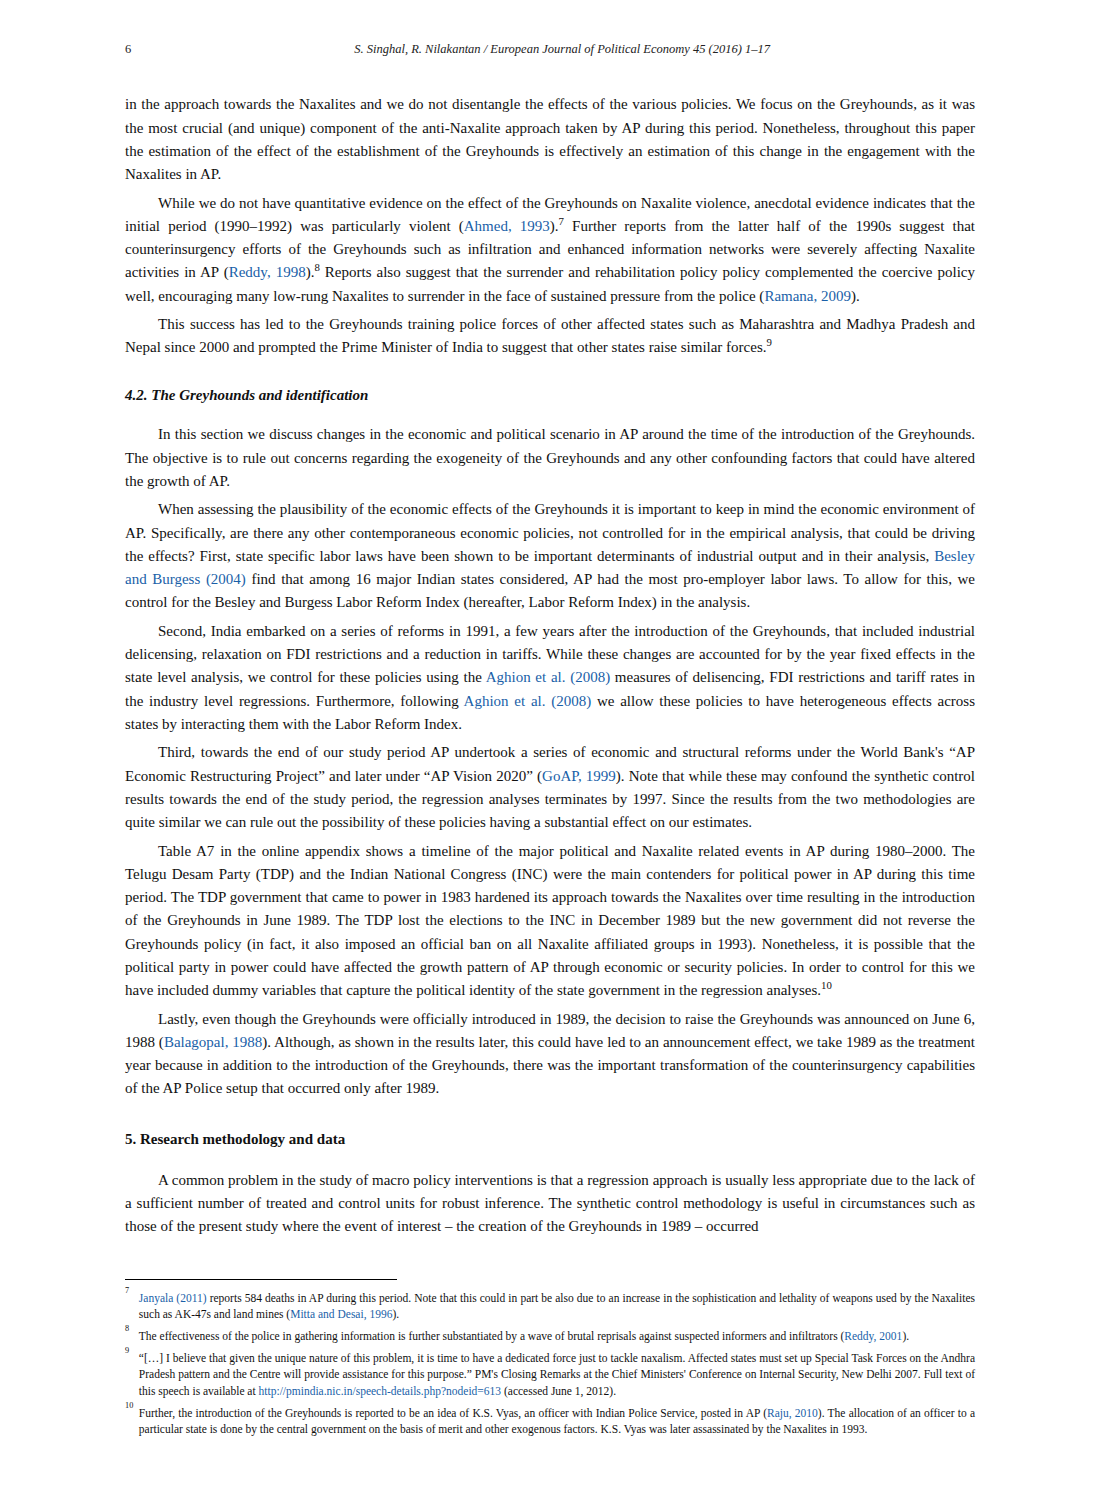6 S. Singhal, R. Nilakantan / European Journal of Political Economy 45 (2016) 1–17
in the approach towards the Naxalites and we do not disentangle the effects of the various policies. We focus on the Greyhounds, as it was the most crucial (and unique) component of the anti-Naxalite approach taken by AP during this period. Nonetheless, throughout this paper the estimation of the effect of the establishment of the Greyhounds is effectively an estimation of this change in the engagement with the Naxalites in AP.
While we do not have quantitative evidence on the effect of the Greyhounds on Naxalite violence, anecdotal evidence indicates that the initial period (1990–1992) was particularly violent (Ahmed, 1993).7 Further reports from the latter half of the 1990s suggest that counterinsurgency efforts of the Greyhounds such as infiltration and enhanced information networks were severely affecting Naxalite activities in AP (Reddy, 1998).8 Reports also suggest that the surrender and rehabilitation policy policy complemented the coercive policy well, encouraging many low-rung Naxalites to surrender in the face of sustained pressure from the police (Ramana, 2009).
This success has led to the Greyhounds training police forces of other affected states such as Maharashtra and Madhya Pradesh and Nepal since 2000 and prompted the Prime Minister of India to suggest that other states raise similar forces.9
4.2. The Greyhounds and identification
In this section we discuss changes in the economic and political scenario in AP around the time of the introduction of the Greyhounds. The objective is to rule out concerns regarding the exogeneity of the Greyhounds and any other confounding factors that could have altered the growth of AP.
When assessing the plausibility of the economic effects of the Greyhounds it is important to keep in mind the economic environment of AP. Specifically, are there any other contemporaneous economic policies, not controlled for in the empirical analysis, that could be driving the effects? First, state specific labor laws have been shown to be important determinants of industrial output and in their analysis, Besley and Burgess (2004) find that among 16 major Indian states considered, AP had the most pro-employer labor laws. To allow for this, we control for the Besley and Burgess Labor Reform Index (hereafter, Labor Reform Index) in the analysis.
Second, India embarked on a series of reforms in 1991, a few years after the introduction of the Greyhounds, that included industrial delicensing, relaxation on FDI restrictions and a reduction in tariffs. While these changes are accounted for by the year fixed effects in the state level analysis, we control for these policies using the Aghion et al. (2008) measures of delisencing, FDI restrictions and tariff rates in the industry level regressions. Furthermore, following Aghion et al. (2008) we allow these policies to have heterogeneous effects across states by interacting them with the Labor Reform Index.
Third, towards the end of our study period AP undertook a series of economic and structural reforms under the World Bank's “AP Economic Restructuring Project” and later under “AP Vision 2020” (GoAP, 1999). Note that while these may confound the synthetic control results towards the end of the study period, the regression analyses terminates by 1997. Since the results from the two methodologies are quite similar we can rule out the possibility of these policies having a substantial effect on our estimates.
Table A7 in the online appendix shows a timeline of the major political and Naxalite related events in AP during 1980–2000. The Telugu Desam Party (TDP) and the Indian National Congress (INC) were the main contenders for political power in AP during this time period. The TDP government that came to power in 1983 hardened its approach towards the Naxalites over time resulting in the introduction of the Greyhounds in June 1989. The TDP lost the elections to the INC in December 1989 but the new government did not reverse the Greyhounds policy (in fact, it also imposed an official ban on all Naxalite affiliated groups in 1993). Nonetheless, it is possible that the political party in power could have affected the growth pattern of AP through economic or security policies. In order to control for this we have included dummy variables that capture the political identity of the state government in the regression analyses.10
Lastly, even though the Greyhounds were officially introduced in 1989, the decision to raise the Greyhounds was announced on June 6, 1988 (Balagopal, 1988). Although, as shown in the results later, this could have led to an announcement effect, we take 1989 as the treatment year because in addition to the introduction of the Greyhounds, there was the important transformation of the counterinsurgency capabilities of the AP Police setup that occurred only after 1989.
5. Research methodology and data
A common problem in the study of macro policy interventions is that a regression approach is usually less appropriate due to the lack of a sufficient number of treated and control units for robust inference. The synthetic control methodology is useful in circumstances such as those of the present study where the event of interest – the creation of the Greyhounds in 1989 – occurred
7 Janyala (2011) reports 584 deaths in AP during this period. Note that this could in part be also due to an increase in the sophistication and lethality of weapons used by the Naxalites such as AK-47s and land mines (Mitta and Desai, 1996).
8 The effectiveness of the police in gathering information is further substantiated by a wave of brutal reprisals against suspected informers and infiltrators (Reddy, 2001).
9 “[…] I believe that given the unique nature of this problem, it is time to have a dedicated force just to tackle naxalism. Affected states must set up Special Task Forces on the Andhra Pradesh pattern and the Centre will provide assistance for this purpose.” PM's Closing Remarks at the Chief Ministers' Conference on Internal Security, New Delhi 2007. Full text of this speech is available at http://pmindia.nic.in/speech-details.php?nodeid=613 (accessed June 1, 2012).
10 Further, the introduction of the Greyhounds is reported to be an idea of K.S. Vyas, an officer with Indian Police Service, posted in AP (Raju, 2010). The allocation of an officer to a particular state is done by the central government on the basis of merit and other exogenous factors. K.S. Vyas was later assassinated by the Naxalites in 1993.